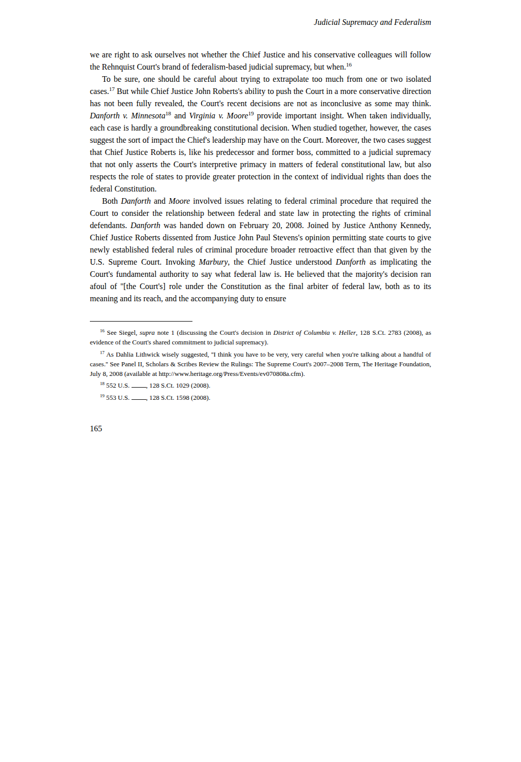Judicial Supremacy and Federalism
we are right to ask ourselves not whether the Chief Justice and his conservative colleagues will follow the Rehnquist Court's brand of federalism-based judicial supremacy, but when.16
To be sure, one should be careful about trying to extrapolate too much from one or two isolated cases.17 But while Chief Justice John Roberts's ability to push the Court in a more conservative direction has not been fully revealed, the Court's recent decisions are not as inconclusive as some may think. Danforth v. Minnesota18 and Virginia v. Moore19 provide important insight. When taken individually, each case is hardly a groundbreaking constitutional decision. When studied together, however, the cases suggest the sort of impact the Chief's leadership may have on the Court. Moreover, the two cases suggest that Chief Justice Roberts is, like his predecessor and former boss, committed to a judicial supremacy that not only asserts the Court's interpretive primacy in matters of federal constitutional law, but also respects the role of states to provide greater protection in the context of individual rights than does the federal Constitution.
Both Danforth and Moore involved issues relating to federal criminal procedure that required the Court to consider the relationship between federal and state law in protecting the rights of criminal defendants. Danforth was handed down on February 20, 2008. Joined by Justice Anthony Kennedy, Chief Justice Roberts dissented from Justice John Paul Stevens's opinion permitting state courts to give newly established federal rules of criminal procedure broader retroactive effect than that given by the U.S. Supreme Court. Invoking Marbury, the Chief Justice understood Danforth as implicating the Court's fundamental authority to say what federal law is. He believed that the majority's decision ran afoul of ''[the Court's] role under the Constitution as the final arbiter of federal law, both as to its meaning and its reach, and the accompanying duty to ensure
16 See Siegel, supra note 1 (discussing the Court's decision in District of Columbia v. Heller, 128 S.Ct. 2783 (2008), as evidence of the Court's shared commitment to judicial supremacy).
17 As Dahlia Lithwick wisely suggested, ''I think you have to be very, very careful when you're talking about a handful of cases.'' See Panel II, Scholars & Scribes Review the Rulings: The Supreme Court's 2007–2008 Term, The Heritage Foundation, July 8, 2008 (available at http://www.heritage.org/Press/Events/ev070808a.cfm).
18 552 U.S. , 128 S.Ct. 1029 (2008).
19 553 U.S. , 128 S.Ct. 1598 (2008).
165